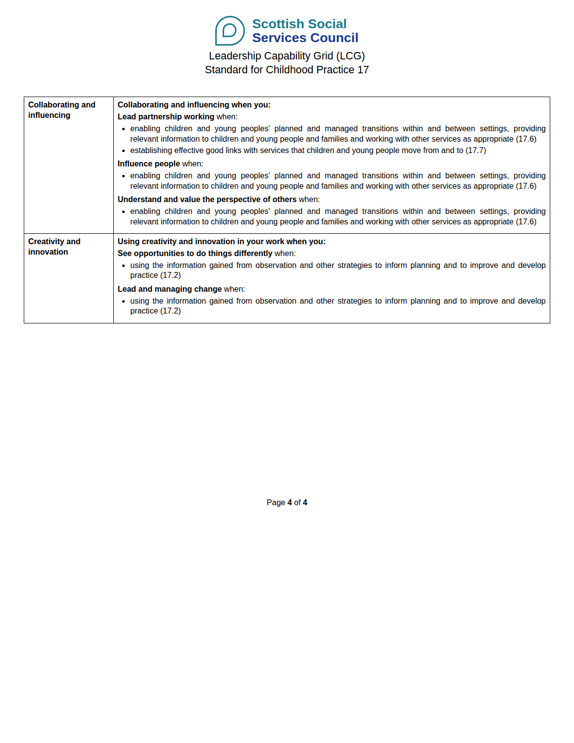Scottish Social
Services Council
Leadership Capability Grid (LCG) Standard for Childhood Practice 17
| Collaborating and influencing | Collaborating and influencing when you: Lead partnership working when: enabling children and young peoples' planned and managed transitions within and between settings, providing relevant information to children and young people and families and working with other services as appropriate (17.6) establishing effective good links with services that children and young people move from and to (17.7) Influence people when: enabling children and young peoples' planned and managed transitions within and between settings, providing relevant information to children and young people and families and working with other services as appropriate (17.6) Understand and value the perspective of others when: enabling children and young peoples' planned and managed transitions within and between settings, providing relevant information to children and young people and families and working with other services as appropriate (17.6) |
| Creativity and innovation | Using creativity and innovation in your work when you: See opportunities to do things differently when: using the information gained from observation and other strategies to inform planning and to improve and develop practice (17.2) Lead and managing change when: using the information gained from observation and other strategies to inform planning and to improve and develop practice (17.2) |
Page 4 of 4